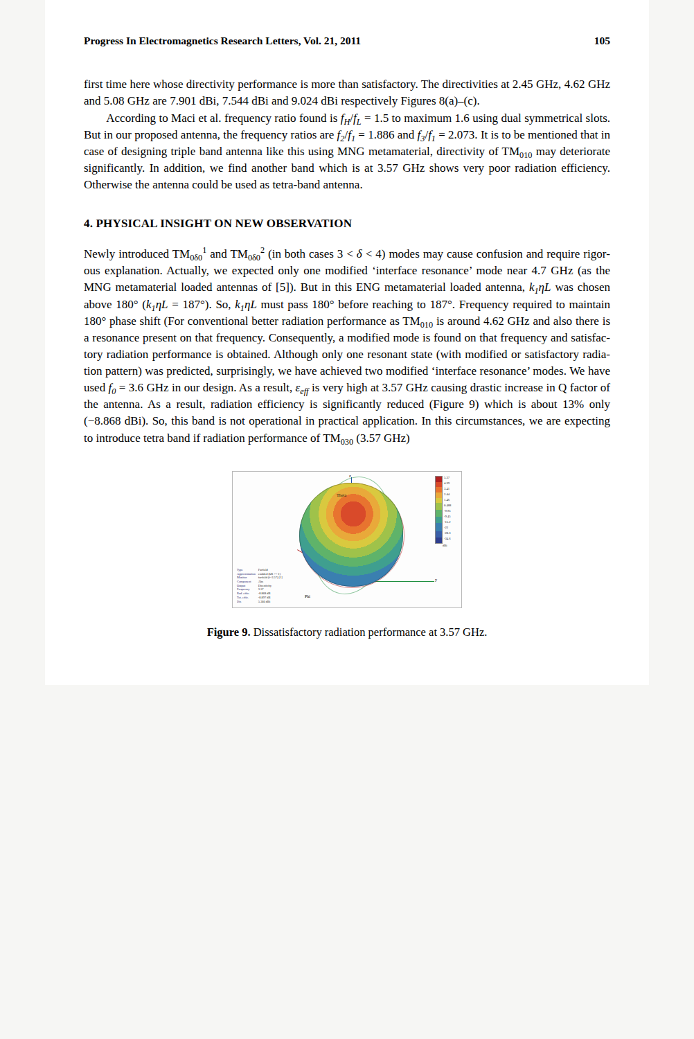Progress In Electromagnetics Research Letters, Vol. 21, 2011 105
first time here whose directivity performance is more than satisfactory. The directivities at 2.45 GHz, 4.62 GHz and 5.08 GHz are 7.901 dBi, 7.544 dBi and 9.024 dBi respectively Figures 8(a)–(c).
According to Maci et al. frequency ratio found is fH/fL = 1.5 to maximum 1.6 using dual symmetrical slots. But in our proposed antenna, the frequency ratios are f2/f1 = 1.886 and f3/f1 = 2.073. It is to be mentioned that in case of designing triple band antenna like this using MNG metamaterial, directivity of TM010 may deteriorate significantly. In addition, we find another band which is at 3.57 GHz shows very poor radiation efficiency. Otherwise the antenna could be used as tetra-band antenna.
4. Physical Insight on New Observation
Newly introduced TM0δ01 and TM0δ02 (in both cases 3 < δ < 4) modes may cause confusion and require rigorous explanation. Actually, we expected only one modified ‘interface resonance’ mode near 4.7 GHz (as the MNG metamaterial loaded antennas of [5]). But in this ENG metamaterial loaded antenna, k1ηL was chosen above 180° (k1ηL = 187°). So, k1ηL must pass 180° before reaching to 187°. Frequency required to maintain 180° phase shift (For conventional better radiation performance as TM010 is around 4.62 GHz and also there is a resonance present on that frequency. Consequently, a modified mode is found on that frequency and satisfactory radiation performance is obtained. Although only one resonant state (with modified or satisfactory radiation pattern) was predicted, surprisingly, we have achieved two modified ‘interface resonance’ modes. We have used f0 = 3.6 GHz in our design. As a result, εeff is very high at 3.57 GHz causing drastic increase in Q factor of the antenna. As a result, radiation efficiency is significantly reduced (Figure 9) which is about 13% only (−8.868 dBi). So, this band is not operational in practical application. In this circumstances, we are expecting to introduce tetra band if radiation performance of TM030 (3.57 GHz)
Theta
z
y
Phi
5.37
4.39
3.41
2.44
1.46
0.488
-9.95
-9.45
-15.2
-22
-28.3
-34.6
dBi
| Type | Farfield |
| Approximation | enabled (kR >> 1) |
| Monitor | farfield (f=3.57) [1] |
| Component | Abs |
| Output | Directivity |
| Frequency | 3.57 |
| Rad. effic. | -8.868 dB |
| Tot. effic. | -8.897 dB |
| Dir. | 5.366 dBi |
Figure 9. Dissatisfactory radiation performance at 3.57 GHz.